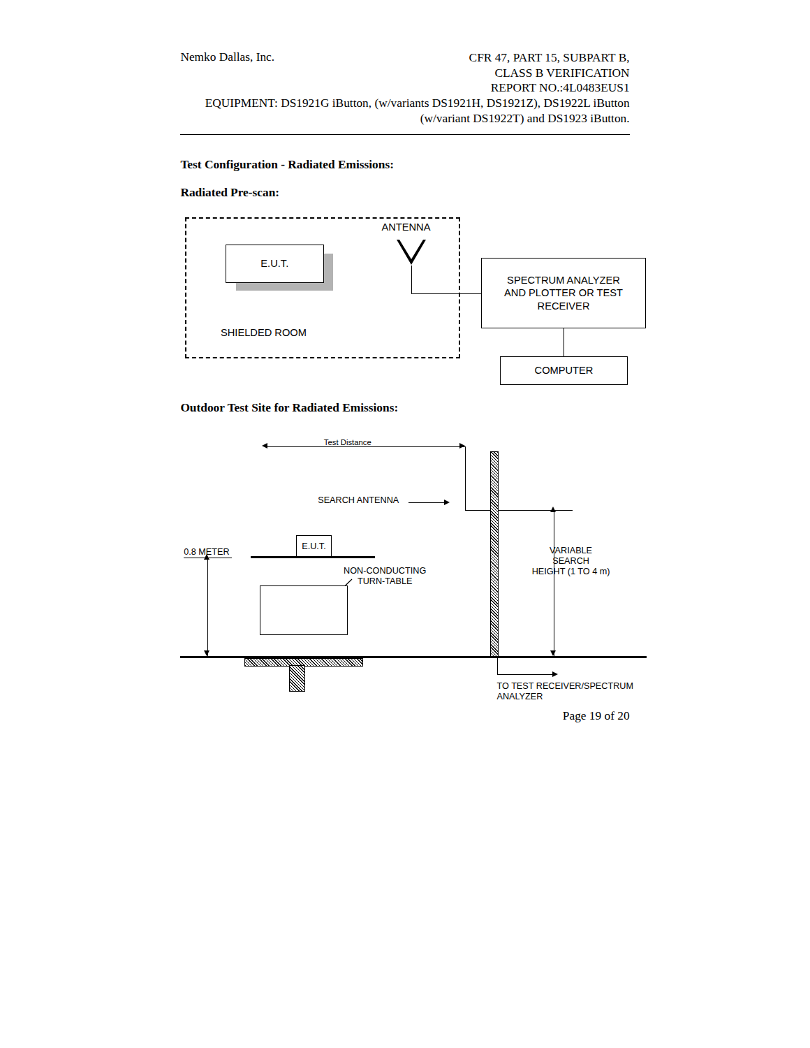Nemko Dallas, Inc.
CFR 47, PART 15, SUBPART B,
CLASS B VERIFICATION
REPORT NO.:4L0483EUS1
EQUIPMENT: DS1921G iButton, (w/variants DS1921H, DS1921Z), DS1922L iButton (w/variant DS1922T) and DS1923 iButton.
Test Configuration - Radiated Emissions:
Radiated Pre-scan:
SHIELDED ROOM
E.U.T.
ANTENNA
SPECTRUM ANALYZER
AND PLOTTER OR TEST
RECEIVER
COMPUTER
Outdoor Test Site for Radiated Emissions:
Test Distance
SEARCH ANTENNA
VARIABLE
SEARCH
HEIGHT (1 TO 4 m)
E.U.T.
0.8 METER
NON-CONDUCTING
TURN-TABLE
TO TEST RECEIVER/SPECTRUM
ANALYZER
Page 19 of 20